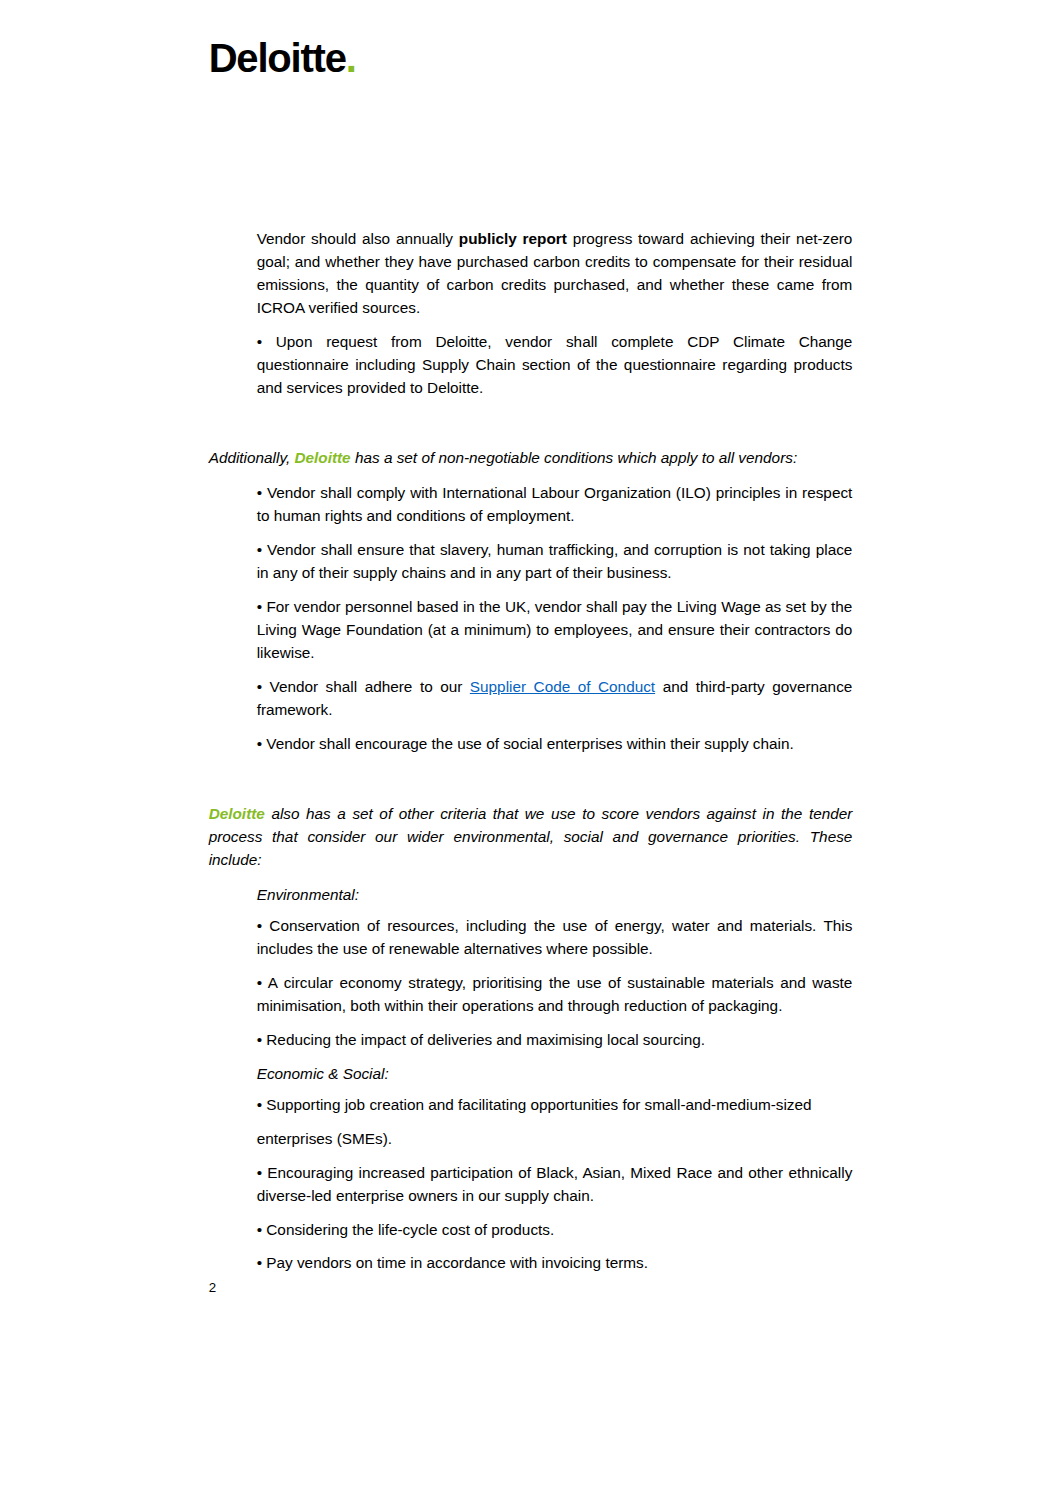Deloitte.
Vendor should also annually publicly report progress toward achieving their net-zero goal; and whether they have purchased carbon credits to compensate for their residual emissions, the quantity of carbon credits purchased, and whether these came from ICROA verified sources.
• Upon request from Deloitte, vendor shall complete CDP Climate Change questionnaire including Supply Chain section of the questionnaire regarding products and services provided to Deloitte.
Additionally, Deloitte has a set of non-negotiable conditions which apply to all vendors:
• Vendor shall comply with International Labour Organization (ILO) principles in respect to human rights and conditions of employment.
• Vendor shall ensure that slavery, human trafficking, and corruption is not taking place in any of their supply chains and in any part of their business.
• For vendor personnel based in the UK, vendor shall pay the Living Wage as set by the Living Wage Foundation (at a minimum) to employees, and ensure their contractors do likewise.
• Vendor shall adhere to our Supplier Code of Conduct and third-party governance framework.
• Vendor shall encourage the use of social enterprises within their supply chain.
Deloitte also has a set of other criteria that we use to score vendors against in the tender process that consider our wider environmental, social and governance priorities. These include:
Environmental:
• Conservation of resources, including the use of energy, water and materials. This includes the use of renewable alternatives where possible.
• A circular economy strategy, prioritising the use of sustainable materials and waste minimisation, both within their operations and through reduction of packaging.
• Reducing the impact of deliveries and maximising local sourcing.
Economic & Social:
• Supporting job creation and facilitating opportunities for small-and-medium-sized
enterprises (SMEs).
• Encouraging increased participation of Black, Asian, Mixed Race and other ethnically diverse-led enterprise owners in our supply chain.
• Considering the life-cycle cost of products.
• Pay vendors on time in accordance with invoicing terms.
2